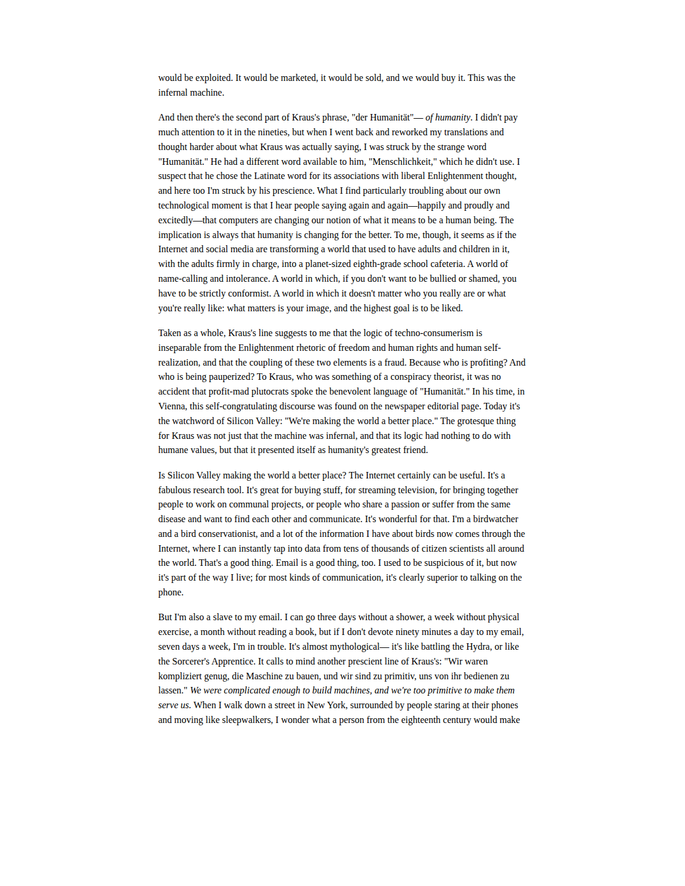would be exploited. It would be marketed, it would be sold, and we would buy it. This was the infernal machine.
And then there's the second part of Kraus's phrase, "der Humanität"— of humanity. I didn't pay much attention to it in the nineties, but when I went back and reworked my translations and thought harder about what Kraus was actually saying, I was struck by the strange word "Humanität." He had a different word available to him, "Menschlichkeit," which he didn't use. I suspect that he chose the Latinate word for its associations with liberal Enlightenment thought, and here too I'm struck by his prescience. What I find particularly troubling about our own technological moment is that I hear people saying again and again—happily and proudly and excitedly—that computers are changing our notion of what it means to be a human being. The implication is always that humanity is changing for the better. To me, though, it seems as if the Internet and social media are transforming a world that used to have adults and children in it, with the adults firmly in charge, into a planet-sized eighth-grade school cafeteria. A world of name-calling and intolerance. A world in which, if you don't want to be bullied or shamed, you have to be strictly conformist. A world in which it doesn't matter who you really are or what you're really like: what matters is your image, and the highest goal is to be liked.
Taken as a whole, Kraus's line suggests to me that the logic of techno-consumerism is inseparable from the Enlightenment rhetoric of freedom and human rights and human self-realization, and that the coupling of these two elements is a fraud. Because who is profiting? And who is being pauperized? To Kraus, who was something of a conspiracy theorist, it was no accident that profit-mad plutocrats spoke the benevolent language of "Humanität." In his time, in Vienna, this self-congratulating discourse was found on the newspaper editorial page. Today it's the watchword of Silicon Valley: "We're making the world a better place." The grotesque thing for Kraus was not just that the machine was infernal, and that its logic had nothing to do with humane values, but that it presented itself as humanity's greatest friend.
Is Silicon Valley making the world a better place? The Internet certainly can be useful. It's a fabulous research tool. It's great for buying stuff, for streaming television, for bringing together people to work on communal projects, or people who share a passion or suffer from the same disease and want to find each other and communicate. It's wonderful for that. I'm a birdwatcher and a bird conservationist, and a lot of the information I have about birds now comes through the Internet, where I can instantly tap into data from tens of thousands of citizen scientists all around the world. That's a good thing. Email is a good thing, too. I used to be suspicious of it, but now it's part of the way I live; for most kinds of communication, it's clearly superior to talking on the phone.
But I'm also a slave to my email. I can go three days without a shower, a week without physical exercise, a month without reading a book, but if I don't devote ninety minutes a day to my email, seven days a week, I'm in trouble. It's almost mythological— it's like battling the Hydra, or like the Sorcerer's Apprentice. It calls to mind another prescient line of Kraus's: "Wir waren kompliziert genug, die Maschine zu bauen, und wir sind zu primitiv, uns von ihr bedienen zu lassen." We were complicated enough to build machines, and we're too primitive to make them serve us. When I walk down a street in New York, surrounded by people staring at their phones and moving like sleepwalkers, I wonder what a person from the eighteenth century would make